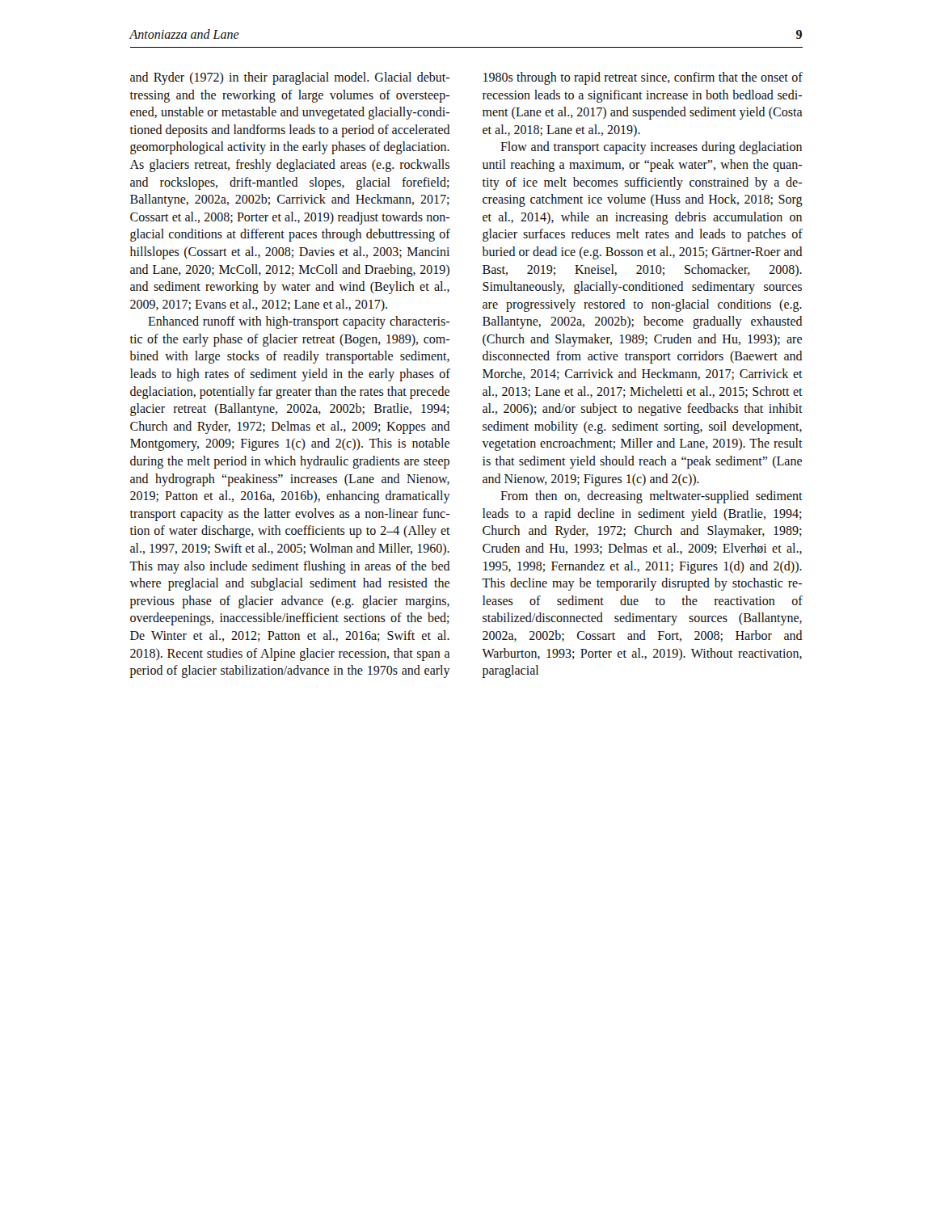Antoniazza and Lane 9
and Ryder (1972) in their paraglacial model. Glacial debuttressing and the reworking of large volumes of oversteepened, unstable or metastable and unvegetated glacially-conditioned deposits and landforms leads to a period of accelerated geomorphological activity in the early phases of deglaciation. As glaciers retreat, freshly deglaciated areas (e.g. rockwalls and rockslopes, drift-mantled slopes, glacial forefield; Ballantyne, 2002a, 2002b; Carrivick and Heckmann, 2017; Cossart et al., 2008; Porter et al., 2019) readjust towards non-glacial conditions at different paces through debuttressing of hillslopes (Cossart et al., 2008; Davies et al., 2003; Mancini and Lane, 2020; McColl, 2012; McColl and Draebing, 2019) and sediment reworking by water and wind (Beylich et al., 2009, 2017; Evans et al., 2012; Lane et al., 2017).
Enhanced runoff with high-transport capacity characteristic of the early phase of glacier retreat (Bogen, 1989), combined with large stocks of readily transportable sediment, leads to high rates of sediment yield in the early phases of deglaciation, potentially far greater than the rates that precede glacier retreat (Ballantyne, 2002a, 2002b; Bratlie, 1994; Church and Ryder, 1972; Delmas et al., 2009; Koppes and Montgomery, 2009; Figures 1(c) and 2(c)). This is notable during the melt period in which hydraulic gradients are steep and hydrograph “peakiness” increases (Lane and Nienow, 2019; Patton et al., 2016a, 2016b), enhancing dramatically transport capacity as the latter evolves as a non-linear function of water discharge, with coefficients up to 2–4 (Alley et al., 1997, 2019; Swift et al., 2005; Wolman and Miller, 1960). This may also include sediment flushing in areas of the bed where preglacial and subglacial sediment had resisted the previous phase of glacier advance (e.g. glacier margins, overdeepenings, inaccessible/inefficient sections of the bed; De Winter et al., 2012; Patton et al., 2016a; Swift et al. 2018). Recent studies of Alpine glacier recession, that span a period of glacier stabilization/advance in the 1970s and early 1980s through to rapid retreat since, confirm that the onset of recession leads to a significant increase in both bedload sediment (Lane et al., 2017) and suspended sediment yield (Costa et al., 2018; Lane et al., 2019).
Flow and transport capacity increases during deglaciation until reaching a maximum, or “peak water”, when the quantity of ice melt becomes sufficiently constrained by a decreasing catchment ice volume (Huss and Hock, 2018; Sorg et al., 2014), while an increasing debris accumulation on glacier surfaces reduces melt rates and leads to patches of buried or dead ice (e.g. Bosson et al., 2015; Gärtner-Roer and Bast, 2019; Kneisel, 2010; Schomacker, 2008). Simultaneously, glacially-conditioned sedimentary sources are progressively restored to non-glacial conditions (e.g. Ballantyne, 2002a, 2002b); become gradually exhausted (Church and Slaymaker, 1989; Cruden and Hu, 1993); are disconnected from active transport corridors (Baewert and Morche, 2014; Carrivick and Heckmann, 2017; Carrivick et al., 2013; Lane et al., 2017; Micheletti et al., 2015; Schrott et al., 2006); and/or subject to negative feedbacks that inhibit sediment mobility (e.g. sediment sorting, soil development, vegetation encroachment; Miller and Lane, 2019). The result is that sediment yield should reach a “peak sediment” (Lane and Nienow, 2019; Figures 1(c) and 2(c)).
From then on, decreasing meltwater-supplied sediment leads to a rapid decline in sediment yield (Bratlie, 1994; Church and Ryder, 1972; Church and Slaymaker, 1989; Cruden and Hu, 1993; Delmas et al., 2009; Elverhøi et al., 1995, 1998; Fernandez et al., 2011; Figures 1(d) and 2(d)). This decline may be temporarily disrupted by stochastic releases of sediment due to the reactivation of stabilized/disconnected sedimentary sources (Ballantyne, 2002a, 2002b; Cossart and Fort, 2008; Harbor and Warburton, 1993; Porter et al., 2019). Without reactivation, paraglacial